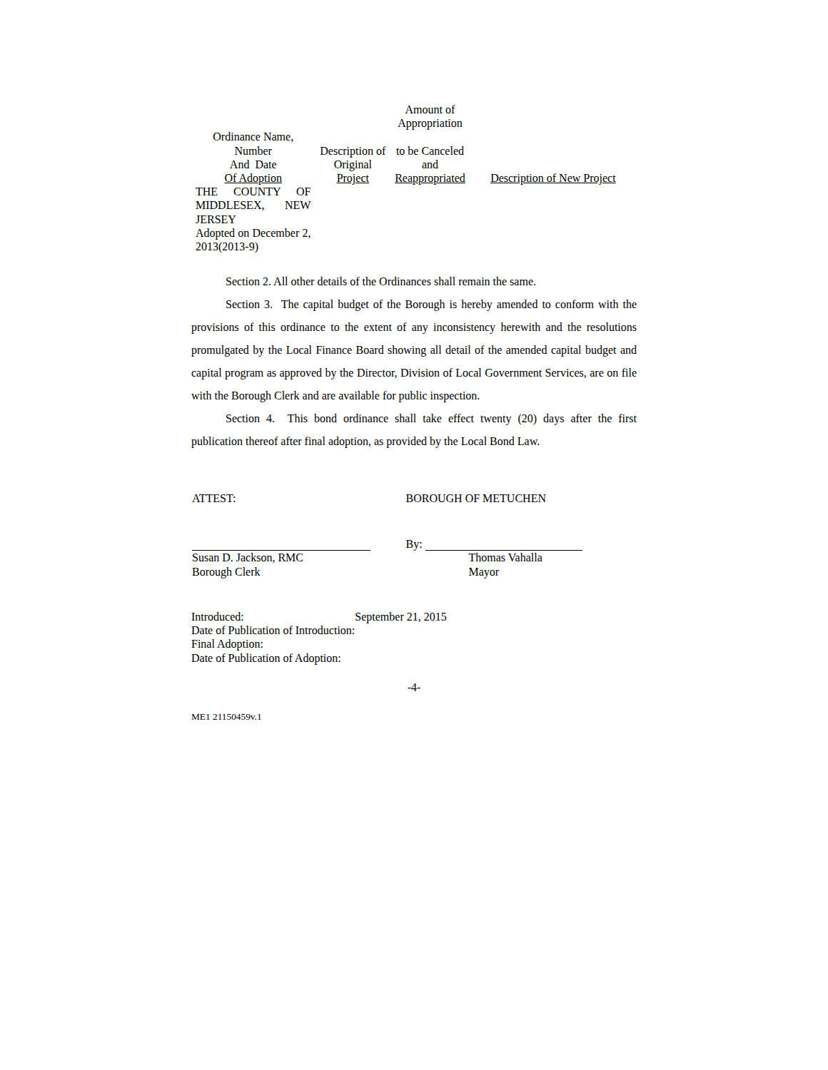| | | Amount of Appropriation | |
| --- | --- | --- | --- |
| Ordinance Name, Number | Description of | to be Canceled | |
| And Date | Original | and | |
| Of Adoption | Project | Reappropriated | Description of New Project |
| THE COUNTY OF MIDDLESEX, NEW JERSEY Adopted on December 2, 2013(2013-9) | | | |
Section 2. All other details of the Ordinances shall remain the same.
Section 3. The capital budget of the Borough is hereby amended to conform with the provisions of this ordinance to the extent of any inconsistency herewith and the resolutions promulgated by the Local Finance Board showing all detail of the amended capital budget and capital program as approved by the Director, Division of Local Government Services, are on file with the Borough Clerk and are available for public inspection.
Section 4. This bond ordinance shall take effect twenty (20) days after the first publication thereof after final adoption, as provided by the Local Bond Law.
| ATTEST: | BOROUGH OF METUCHEN |
| Susan D. Jackson, RMC Borough Clerk | By: Thomas Vahalla Mayor |
| Introduced: | September 21, 2015 |
| Date of Publication of Introduction: | |
| Final Adoption: | |
| Date of Publication of Adoption: | |
-4-
ME1 21150459v.1